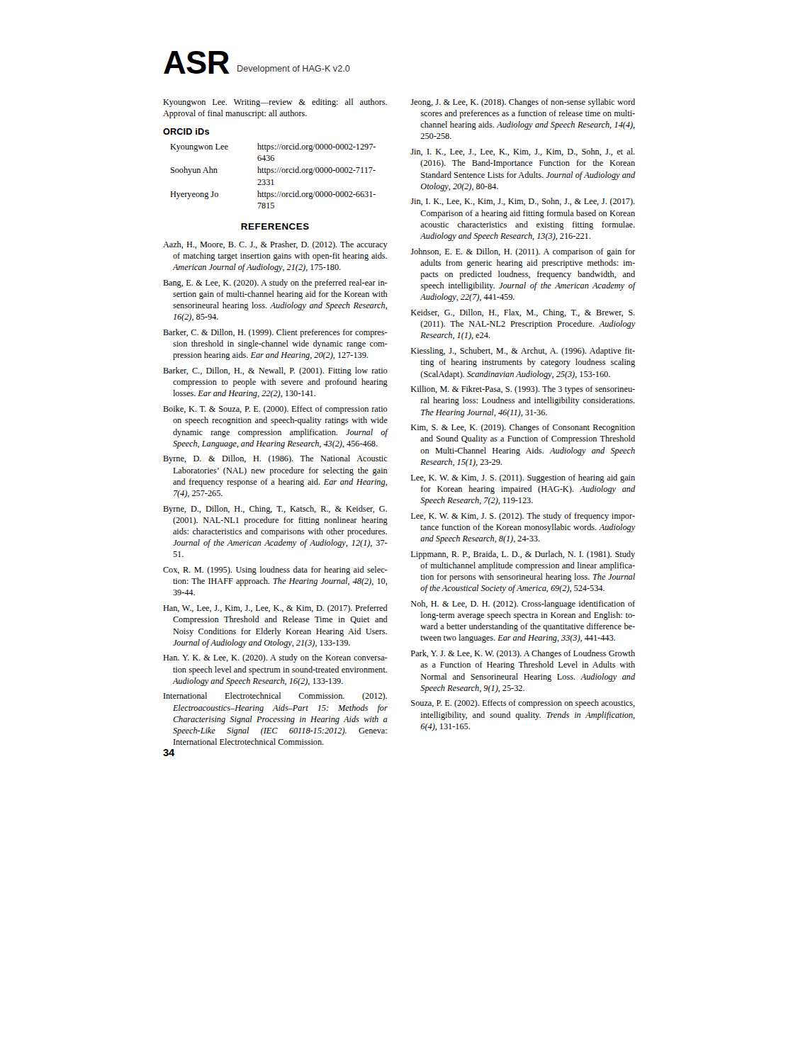ASR
Development of HAG-K v2.0
Kyoungwon Lee. Writing—review & editing: all authors. Approval of final manuscript: all authors.
ORCID iDs
| Kyoungwon Lee | https://orcid.org/0000-0002-1297-6436 |
| Soohyun Ahn | https://orcid.org/0000-0002-7117-2331 |
| Hyeryeong Jo | https://orcid.org/0000-0002-6631-7815 |
REFERENCES
Aazh, H., Moore, B. C. J., & Prasher, D. (2012). The accuracy of matching target insertion gains with open-fit hearing aids. American Journal of Audiology, 21(2), 175-180.
Bang, E. & Lee, K. (2020). A study on the preferred real-ear insertion gain of multi-channel hearing aid for the Korean with sensorineural hearing loss. Audiology and Speech Research, 16(2), 85-94.
Barker, C. & Dillon, H. (1999). Client preferences for compression threshold in single-channel wide dynamic range compression hearing aids. Ear and Hearing, 20(2), 127-139.
Barker, C., Dillon, H., & Newall, P. (2001). Fitting low ratio compression to people with severe and profound hearing losses. Ear and Hearing, 22(2), 130-141.
Boike, K. T. & Souza, P. E. (2000). Effect of compression ratio on speech recognition and speech-quality ratings with wide dynamic range compression amplification. Journal of Speech, Language, and Hearing Research, 43(2), 456-468.
Byrne, D. & Dillon, H. (1986). The National Acoustic Laboratories’ (NAL) new procedure for selecting the gain and frequency response of a hearing aid. Ear and Hearing, 7(4), 257-265.
Byrne, D., Dillon, H., Ching, T., Katsch, R., & Keidser, G. (2001). NAL-NL1 procedure for fitting nonlinear hearing aids: characteristics and comparisons with other procedures. Journal of the American Academy of Audiology, 12(1), 37-51.
Cox, R. M. (1995). Using loudness data for hearing aid selection: The IHAFF approach. The Hearing Journal, 48(2), 10, 39-44.
Han, W., Lee, J., Kim, J., Lee, K., & Kim, D. (2017). Preferred Compression Threshold and Release Time in Quiet and Noisy Conditions for Elderly Korean Hearing Aid Users. Journal of Audiology and Otology, 21(3), 133-139.
Han. Y. K. & Lee, K. (2020). A study on the Korean conversation speech level and spectrum in sound-treated environment. Audiology and Speech Research, 16(2), 133-139.
International Electrotechnical Commission. (2012). Electroacoustics–Hearing Aids–Part 15: Methods for Characterising Signal Processing in Hearing Aids with a Speech-Like Signal (IEC 60118-15:2012). Geneva: International Electrotechnical Commission.
Jeong, J. & Lee, K. (2018). Changes of non-sense syllabic word scores and preferences as a function of release time on multi-channel hearing aids. Audiology and Speech Research, 14(4), 250-258.
Jin, I. K., Lee, J., Lee, K., Kim, J., Kim, D., Sohn, J., et al. (2016). The Band-Importance Function for the Korean Standard Sentence Lists for Adults. Journal of Audiology and Otology, 20(2), 80-84.
Jin, I. K., Lee, K., Kim, J., Kim, D., Sohn, J., & Lee, J. (2017). Comparison of a hearing aid fitting formula based on Korean acoustic characteristics and existing fitting formulae. Audiology and Speech Research, 13(3), 216-221.
Johnson, E. E. & Dillon, H. (2011). A comparison of gain for adults from generic hearing aid prescriptive methods: impacts on predicted loudness, frequency bandwidth, and speech intelligibility. Journal of the American Academy of Audiology, 22(7), 441-459.
Keidser, G., Dillon, H., Flax, M., Ching, T., & Brewer, S. (2011). The NAL-NL2 Prescription Procedure. Audiology Research, 1(1), e24.
Kiessling, J., Schubert, M., & Archut, A. (1996). Adaptive fitting of hearing instruments by category loudness scaling (ScalAdapt). Scandinavian Audiology, 25(3), 153-160.
Killion, M. & Fikret-Pasa, S. (1993). The 3 types of sensorineural hearing loss: Loudness and intelligibility considerations. The Hearing Journal, 46(11), 31-36.
Kim, S. & Lee, K. (2019). Changes of Consonant Recognition and Sound Quality as a Function of Compression Threshold on Multi-Channel Hearing Aids. Audiology and Speech Research, 15(1), 23-29.
Lee, K. W. & Kim, J. S. (2011). Suggestion of hearing aid gain for Korean hearing impaired (HAG-K). Audiology and Speech Research, 7(2), 119-123.
Lee, K. W. & Kim, J. S. (2012). The study of frequency importance function of the Korean monosyllabic words. Audiology and Speech Research, 8(1), 24-33.
Lippmann, R. P., Braida, L. D., & Durlach, N. I. (1981). Study of multichannel amplitude compression and linear amplification for persons with sensorineural hearing loss. The Journal of the Acoustical Society of America, 69(2), 524-534.
Noh, H. & Lee, D. H. (2012). Cross-language identification of long-term average speech spectra in Korean and English: toward a better understanding of the quantitative difference between two languages. Ear and Hearing, 33(3), 441-443.
Park, Y. J. & Lee, K. W. (2013). A Changes of Loudness Growth as a Function of Hearing Threshold Level in Adults with Normal and Sensorineural Hearing Loss. Audiology and Speech Research, 9(1), 25-32.
Souza, P. E. (2002). Effects of compression on speech acoustics, intelligibility, and sound quality. Trends in Amplification, 6(4), 131-165.
34